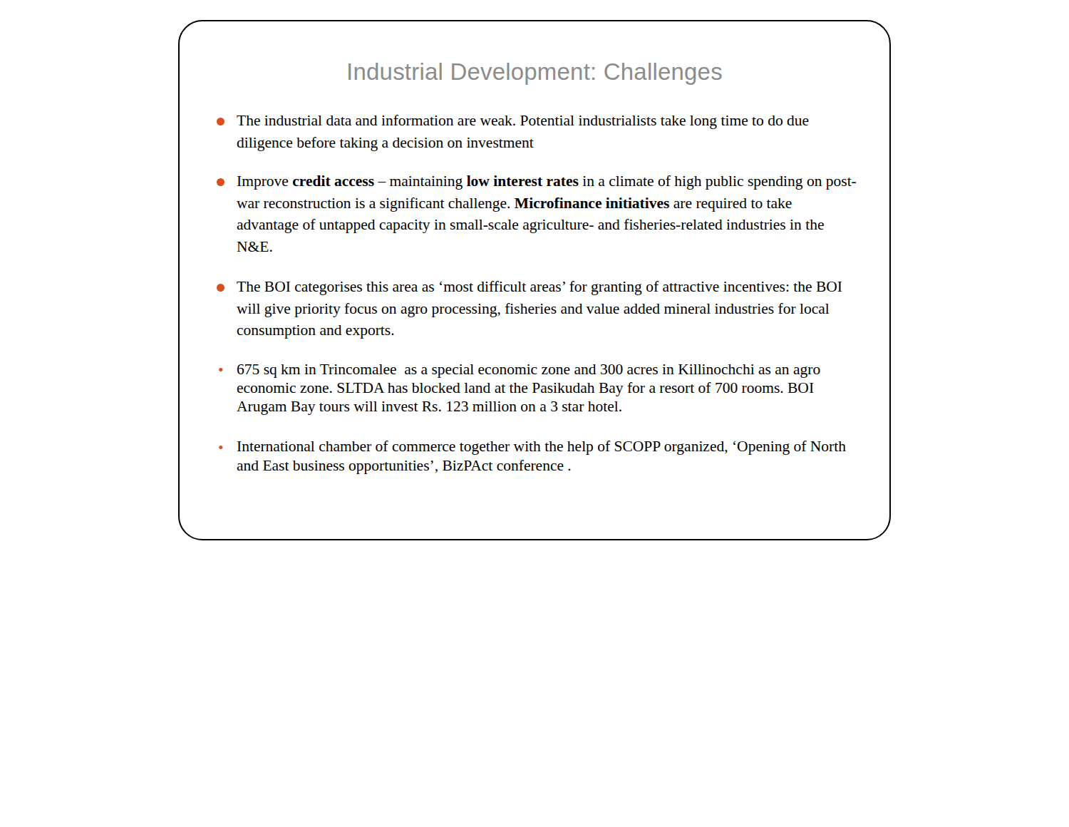Industrial Development: Challenges
The industrial data and information are weak. Potential industrialists take long time to do due diligence before taking a decision on investment
Improve credit access – maintaining low interest rates in a climate of high public spending on post-war reconstruction is a significant challenge. Microfinance initiatives are required to take advantage of untapped capacity in small-scale agriculture- and fisheries-related industries in the N&E.
The BOI categorises this area as ‘most difficult areas’ for granting of attractive incentives: the BOI will give priority focus on agro processing, fisheries and value added mineral industries for local consumption and exports.
675 sq km in Trincomalee as a special economic zone and 300 acres in Killinochchi as an agro economic zone. SLTDA has blocked land at the Pasikudah Bay for a resort of 700 rooms. BOI Arugam Bay tours will invest Rs. 123 million on a 3 star hotel.
International chamber of commerce together with the help of SCOPP organized, ‘Opening of North and East business opportunities’, BizPAct conference .